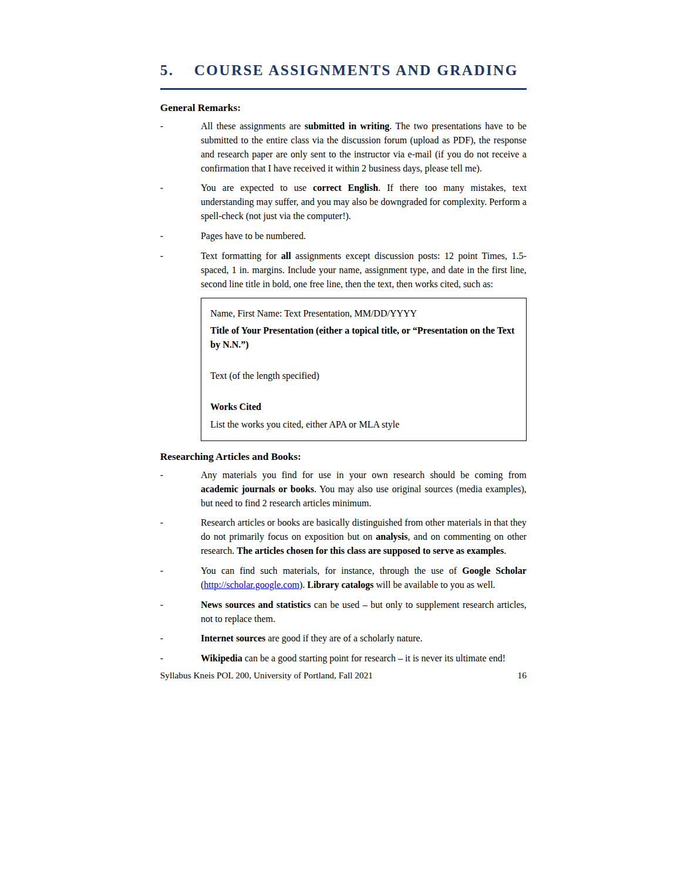5. Course Assignments and Grading
General Remarks:
All these assignments are submitted in writing. The two presentations have to be submitted to the entire class via the discussion forum (upload as PDF), the response and research paper are only sent to the instructor via e-mail (if you do not receive a confirmation that I have received it within 2 business days, please tell me).
You are expected to use correct English. If there too many mistakes, text understanding may suffer, and you may also be downgraded for complexity. Perform a spell-check (not just via the computer!).
Pages have to be numbered.
Text formatting for all assignments except discussion posts: 12 point Times, 1.5-spaced, 1 in. margins. Include your name, assignment type, and date in the first line, second line title in bold, one free line, then the text, then works cited, such as:
Name, First Name: Text Presentation, MM/DD/YYYY
Title of Your Presentation (either a topical title, or “Presentation on the Text by N.N.”)
Text (of the length specified)
Works Cited
List the works you cited, either APA or MLA style
Researching Articles and Books:
Any materials you find for use in your own research should be coming from academic journals or books. You may also use original sources (media examples), but need to find 2 research articles minimum.
Research articles or books are basically distinguished from other materials in that they do not primarily focus on exposition but on analysis, and on commenting on other research. The articles chosen for this class are supposed to serve as examples.
You can find such materials, for instance, through the use of Google Scholar (http://scholar.google.com). Library catalogs will be available to you as well.
News sources and statistics can be used – but only to supplement research articles, not to replace them.
Internet sources are good if they are of a scholarly nature.
Wikipedia can be a good starting point for research – it is never its ultimate end!
Syllabus Kneis POL 200, University of Portland, Fall 2021 16